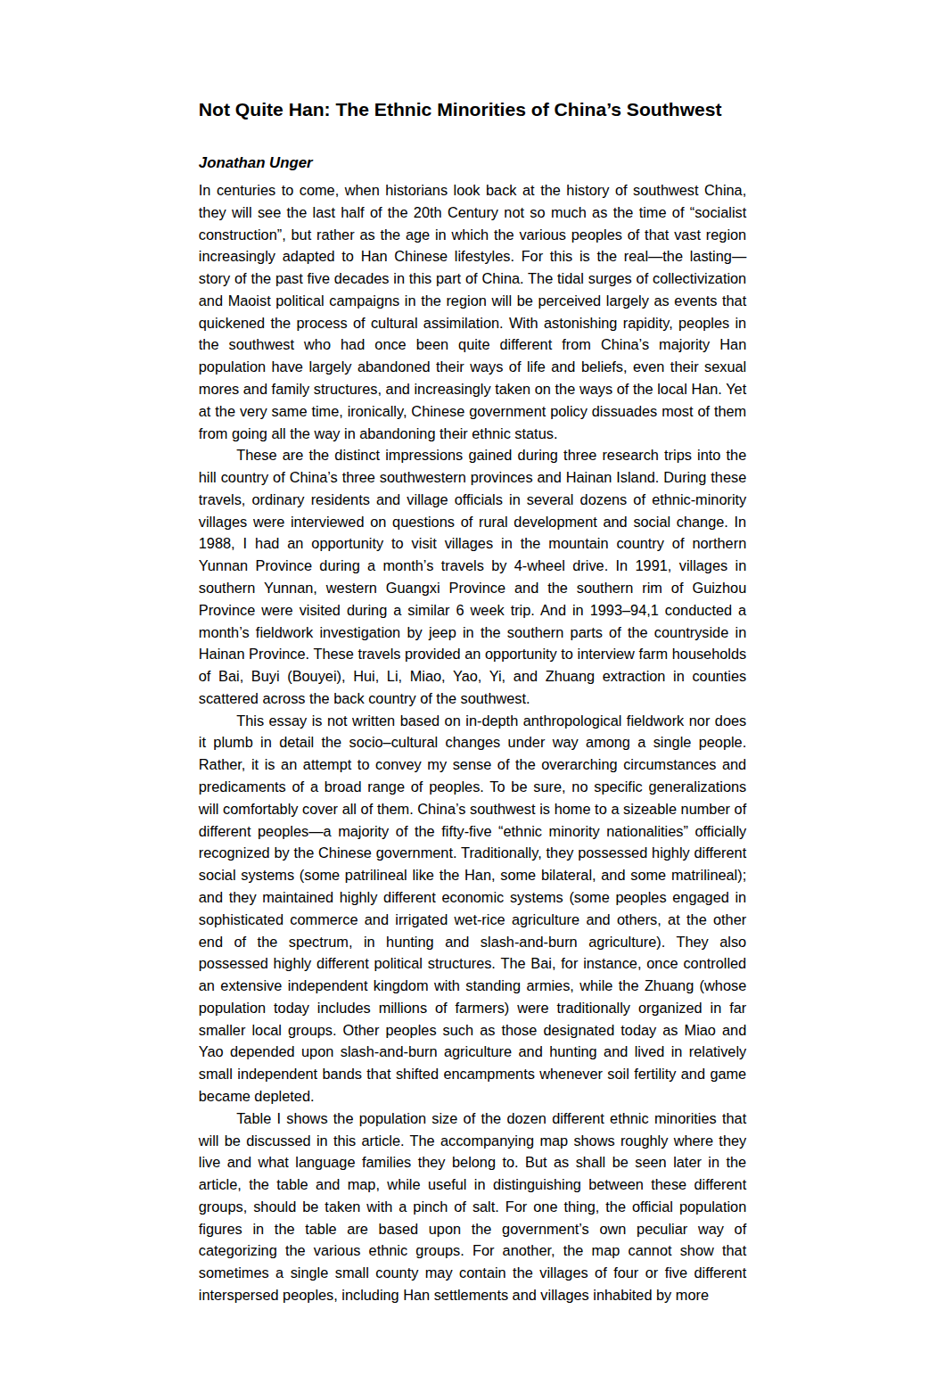Not Quite Han: The Ethnic Minorities of China’s Southwest
Jonathan Unger
In centuries to come, when historians look back at the history of southwest China, they will see the last half of the 20th Century not so much as the time of “socialist construction”, but rather as the age in which the various peoples of that vast region increasingly adapted to Han Chinese lifestyles. For this is the real—the lasting—story of the past five decades in this part of China. The tidal surges of collectivization and Maoist political campaigns in the region will be perceived largely as events that quickened the process of cultural assimilation. With astonishing rapidity, peoples in the southwest who had once been quite different from China’s majority Han population have largely abandoned their ways of life and beliefs, even their sexual mores and family structures, and increasingly taken on the ways of the local Han. Yet at the very same time, ironically, Chinese government policy dissuades most of them from going all the way in abandoning their ethnic status.
These are the distinct impressions gained during three research trips into the hill country of China’s three southwestern provinces and Hainan Island. During these travels, ordinary residents and village officials in several dozens of ethnic-minority villages were interviewed on questions of rural development and social change. In 1988, I had an opportunity to visit villages in the mountain country of northern Yunnan Province during a month’s travels by 4-wheel drive. In 1991, villages in southern Yunnan, western Guangxi Province and the southern rim of Guizhou Province were visited during a similar 6 week trip. And in 1993–94,1 conducted a month’s fieldwork investigation by jeep in the southern parts of the countryside in Hainan Province. These travels provided an opportunity to interview farm households of Bai, Buyi (Bouyei), Hui, Li, Miao, Yao, Yi, and Zhuang extraction in counties scattered across the back country of the southwest.
This essay is not written based on in-depth anthropological fieldwork nor does it plumb in detail the socio–cultural changes under way among a single people. Rather, it is an attempt to convey my sense of the overarching circumstances and predicaments of a broad range of peoples. To be sure, no specific generalizations will comfortably cover all of them. China’s southwest is home to a sizeable number of different peoples—a majority of the fifty-five “ethnic minority nationalities” officially recognized by the Chinese government. Traditionally, they possessed highly different social systems (some patrilineal like the Han, some bilateral, and some matrilineal); and they maintained highly different economic systems (some peoples engaged in sophisticated commerce and irrigated wet-rice agriculture and others, at the other end of the spectrum, in hunting and slash-and-burn agriculture). They also possessed highly different political structures. The Bai, for instance, once controlled an extensive independent kingdom with standing armies, while the Zhuang (whose population today includes millions of farmers) were traditionally organized in far smaller local groups. Other peoples such as those designated today as Miao and Yao depended upon slash-and-burn agriculture and hunting and lived in relatively small independent bands that shifted encampments whenever soil fertility and game became depleted.
Table I shows the population size of the dozen different ethnic minorities that will be discussed in this article. The accompanying map shows roughly where they live and what language families they belong to. But as shall be seen later in the article, the table and map, while useful in distinguishing between these different groups, should be taken with a pinch of salt. For one thing, the official population figures in the table are based upon the government’s own peculiar way of categorizing the various ethnic groups. For another, the map cannot show that sometimes a single small county may contain the villages of four or five different interspersed peoples, including Han settlements and villages inhabited by more